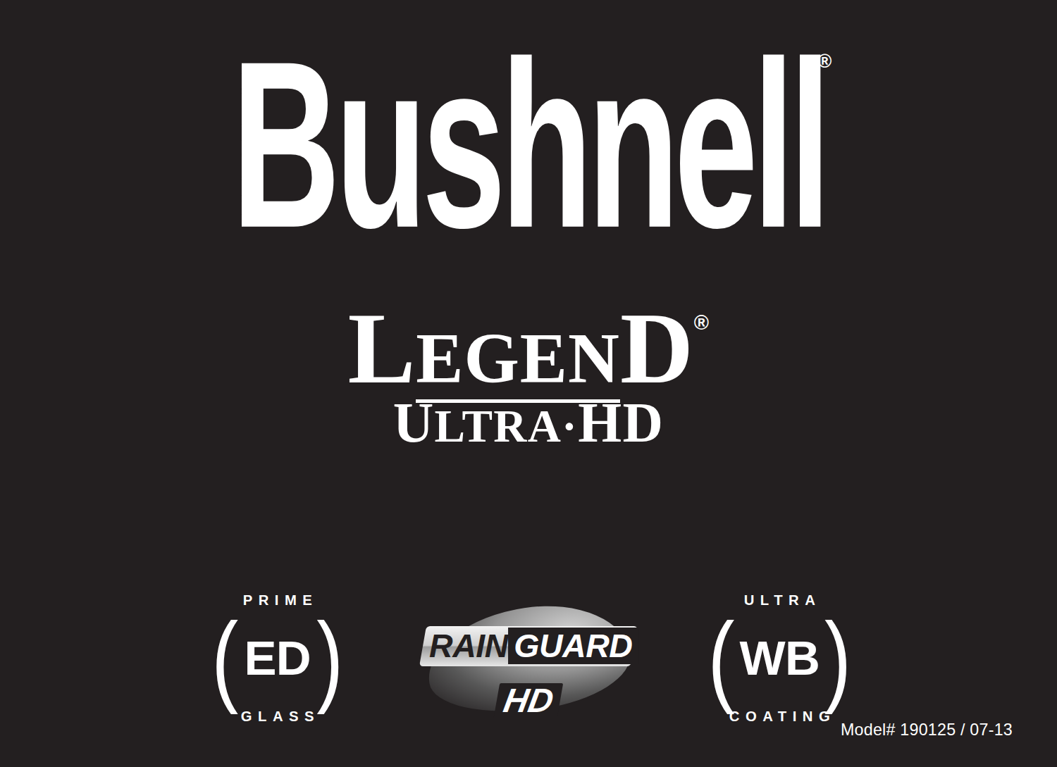Bushnell®
LEGEN D®
ULTRA·HD
PRIME
(ED)
GLASS
RAIN GUARD®
HD
ULTRA
(WB)
COATING
Model# 190125 / 07-13